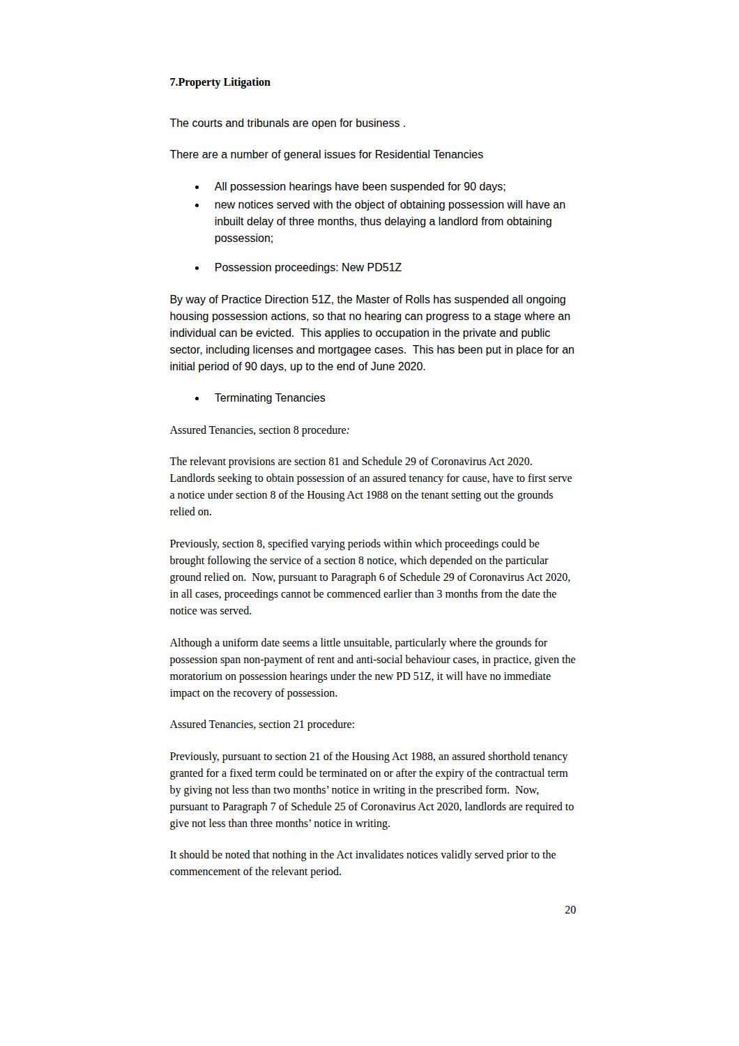7.Property Litigation
The courts and tribunals are open for business .
There are a number of general issues for Residential Tenancies
All possession hearings have been suspended for 90 days;
new notices served with the object of obtaining possession will have an inbuilt delay of three months, thus delaying a landlord from obtaining possession;
Possession proceedings: New PD51Z
By way of Practice Direction 51Z, the Master of Rolls has suspended all ongoing housing possession actions, so that no hearing can progress to a stage where an individual can be evicted. This applies to occupation in the private and public sector, including licenses and mortgagee cases. This has been put in place for an initial period of 90 days, up to the end of June 2020.
Terminating Tenancies
Assured Tenancies, section 8 procedure:
The relevant provisions are section 81 and Schedule 29 of Coronavirus Act 2020. Landlords seeking to obtain possession of an assured tenancy for cause, have to first serve a notice under section 8 of the Housing Act 1988 on the tenant setting out the grounds relied on.
Previously, section 8, specified varying periods within which proceedings could be brought following the service of a section 8 notice, which depended on the particular ground relied on. Now, pursuant to Paragraph 6 of Schedule 29 of Coronavirus Act 2020, in all cases, proceedings cannot be commenced earlier than 3 months from the date the notice was served.
Although a uniform date seems a little unsuitable, particularly where the grounds for possession span non-payment of rent and anti-social behaviour cases, in practice, given the moratorium on possession hearings under the new PD 51Z, it will have no immediate impact on the recovery of possession.
Assured Tenancies, section 21 procedure:
Previously, pursuant to section 21 of the Housing Act 1988, an assured shorthold tenancy granted for a fixed term could be terminated on or after the expiry of the contractual term by giving not less than two months’ notice in writing in the prescribed form. Now, pursuant to Paragraph 7 of Schedule 25 of Coronavirus Act 2020, landlords are required to give not less than three months’ notice in writing.
It should be noted that nothing in the Act invalidates notices validly served prior to the commencement of the relevant period.
20